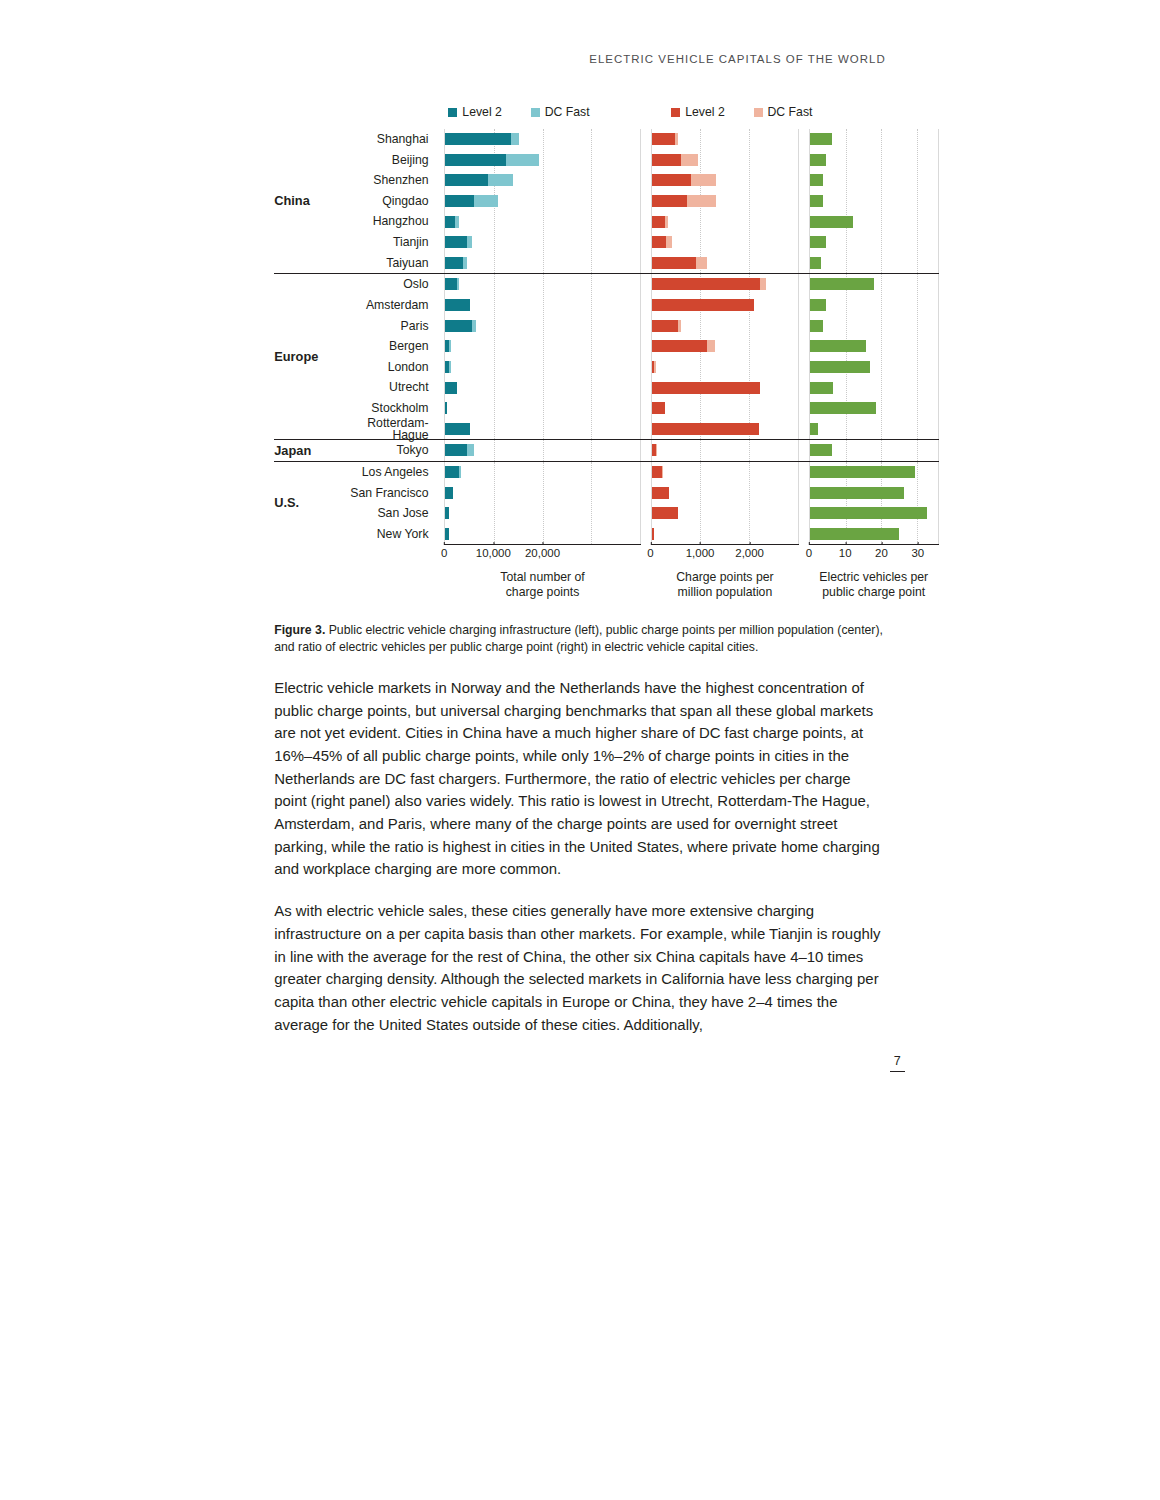Electric Vehicle Capitals of the World
Level 2 DC Fast Level 2 DC Fast
China
Shanghai
Beijing
Shenzhen
Qingdao
Hangzhou
Tianjin
Taiyuan
Europe
Oslo
Amsterdam
Paris
Bergen
London
Utrecht
Stockholm
Rotterdam-Hague
Japan
Tokyo
U.S.
Los Angeles
San Francisco
San Jose
New York
0 10,000 20,000
0 1,000 2,000
0 10 20 30
Total number of
charge points
Charge points per
million population
Electric vehicles per
public charge point
Figure 3. Public electric vehicle charging infrastructure (left), public charge points per million population (center), and ratio of electric vehicles per public charge point (right) in electric vehicle capital cities.
Electric vehicle markets in Norway and the Netherlands have the highest concentration of public charge points, but universal charging benchmarks that span all these global markets are not yet evident. Cities in China have a much higher share of DC fast charge points, at 16%–45% of all public charge points, while only 1%–2% of charge points in cities in the Netherlands are DC fast chargers. Furthermore, the ratio of electric vehicles per charge point (right panel) also varies widely. This ratio is lowest in Utrecht, Rotterdam-The Hague, Amsterdam, and Paris, where many of the charge points are used for overnight street parking, while the ratio is highest in cities in the United States, where private home charging and workplace charging are more common.
As with electric vehicle sales, these cities generally have more extensive charging infrastructure on a per capita basis than other markets. For example, while Tianjin is roughly in line with the average for the rest of China, the other six China capitals have 4–10 times greater charging density. Although the selected markets in California have less charging per capita than other electric vehicle capitals in Europe or China, they have 2–4 times the average for the United States outside of these cities. Additionally,
7